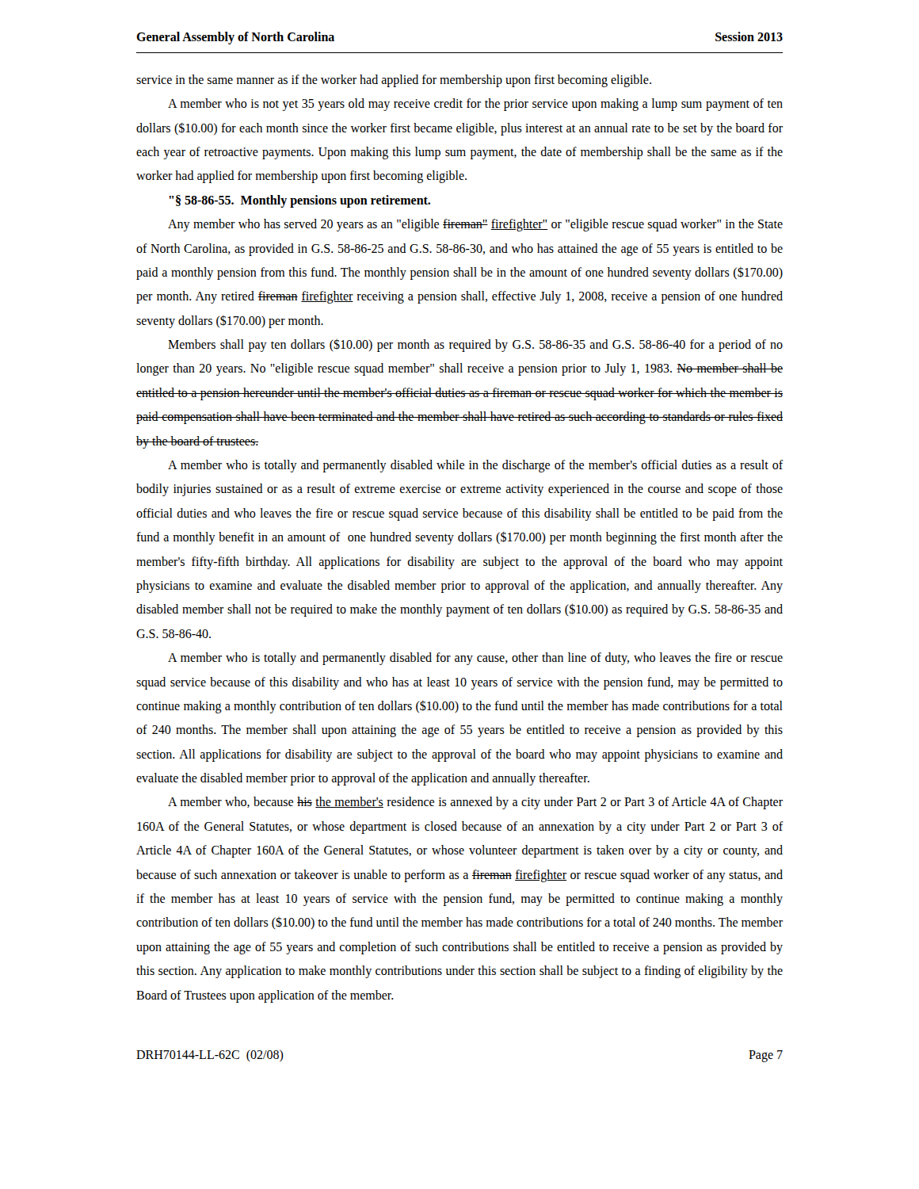General Assembly of North Carolina Session 2013
service in the same manner as if the worker had applied for membership upon first becoming eligible.
A member who is not yet 35 years old may receive credit for the prior service upon making a lump sum payment of ten dollars ($10.00) for each month since the worker first became eligible, plus interest at an annual rate to be set by the board for each year of retroactive payments. Upon making this lump sum payment, the date of membership shall be the same as if the worker had applied for membership upon first becoming eligible.
"§ 58-86-55. Monthly pensions upon retirement.
Any member who has served 20 years as an "eligible fireman" firefighter" or "eligible rescue squad worker" in the State of North Carolina, as provided in G.S. 58-86-25 and G.S. 58-86-30, and who has attained the age of 55 years is entitled to be paid a monthly pension from this fund. The monthly pension shall be in the amount of one hundred seventy dollars ($170.00) per month. Any retired fireman firefighter receiving a pension shall, effective July 1, 2008, receive a pension of one hundred seventy dollars ($170.00) per month.
Members shall pay ten dollars ($10.00) per month as required by G.S. 58-86-35 and G.S. 58-86-40 for a period of no longer than 20 years. No "eligible rescue squad member" shall receive a pension prior to July 1, 1983. No member shall be entitled to a pension hereunder until the member's official duties as a fireman or rescue squad worker for which the member is paid compensation shall have been terminated and the member shall have retired as such according to standards or rules fixed by the board of trustees.
A member who is totally and permanently disabled while in the discharge of the member's official duties as a result of bodily injuries sustained or as a result of extreme exercise or extreme activity experienced in the course and scope of those official duties and who leaves the fire or rescue squad service because of this disability shall be entitled to be paid from the fund a monthly benefit in an amount of one hundred seventy dollars ($170.00) per month beginning the first month after the member's fifty-fifth birthday. All applications for disability are subject to the approval of the board who may appoint physicians to examine and evaluate the disabled member prior to approval of the application, and annually thereafter. Any disabled member shall not be required to make the monthly payment of ten dollars ($10.00) as required by G.S. 58-86-35 and G.S. 58-86-40.
A member who is totally and permanently disabled for any cause, other than line of duty, who leaves the fire or rescue squad service because of this disability and who has at least 10 years of service with the pension fund, may be permitted to continue making a monthly contribution of ten dollars ($10.00) to the fund until the member has made contributions for a total of 240 months. The member shall upon attaining the age of 55 years be entitled to receive a pension as provided by this section. All applications for disability are subject to the approval of the board who may appoint physicians to examine and evaluate the disabled member prior to approval of the application and annually thereafter.
A member who, because his the member's residence is annexed by a city under Part 2 or Part 3 of Article 4A of Chapter 160A of the General Statutes, or whose department is closed because of an annexation by a city under Part 2 or Part 3 of Article 4A of Chapter 160A of the General Statutes, or whose volunteer department is taken over by a city or county, and because of such annexation or takeover is unable to perform as a fireman firefighter or rescue squad worker of any status, and if the member has at least 10 years of service with the pension fund, may be permitted to continue making a monthly contribution of ten dollars ($10.00) to the fund until the member has made contributions for a total of 240 months. The member upon attaining the age of 55 years and completion of such contributions shall be entitled to receive a pension as provided by this section. Any application to make monthly contributions under this section shall be subject to a finding of eligibility by the Board of Trustees upon application of the member.
DRH70144-LL-62C (02/08) Page 7